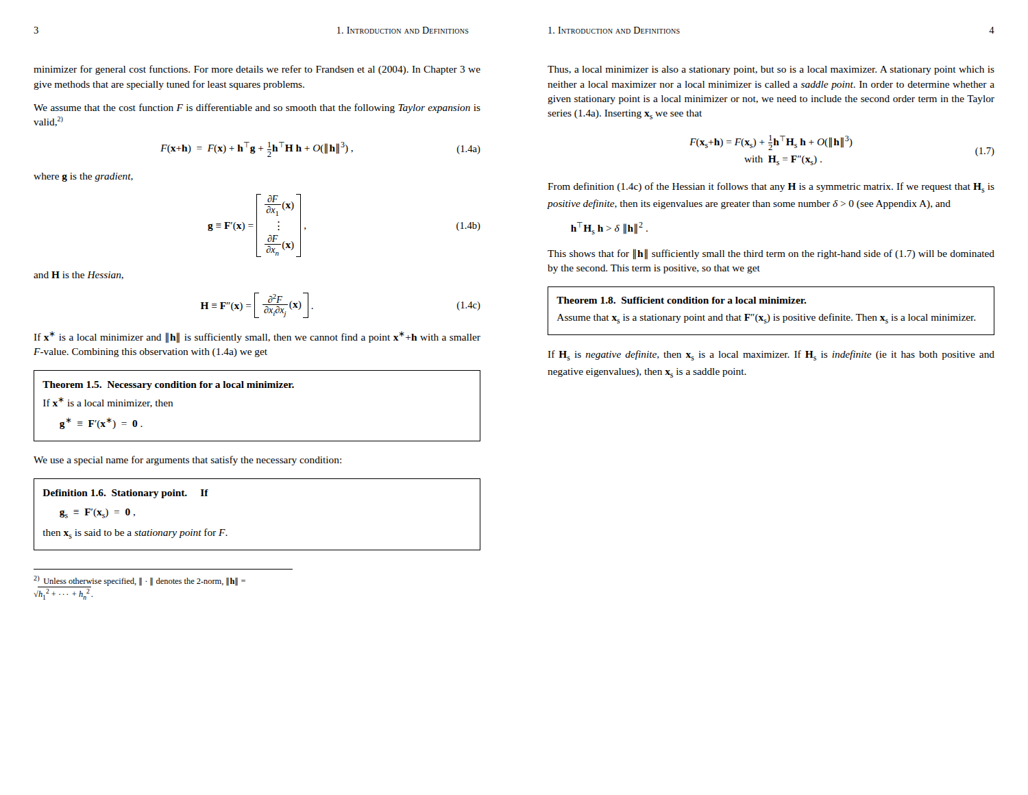3 1. Introduction and Definitions
minimizer for general cost functions. For more details we refer to Frandsen et al (2004). In Chapter 3 we give methods that are specially tuned for least squares problems.
We assume that the cost function F is differentiable and so smooth that the following Taylor expansion is valid,2)
F(x+h) = F(x) + h⊤g + 12 h⊤H h + O(∥h∥3) , (1.4a)
where g is the gradient,
g ≡ F′(x) = ∂F∂x 1(x) ⋮ ∂F∂xn(x) , (1.4b)
and H is the Hessian,
H ≡ F″(x) = ∂2 F∂xi∂xj(x) . (1.4c)
If x∗ is a local minimizer and ∥h∥ is sufficiently small, then we cannot find a point x∗+h with a smaller F-value. Combining this observation with (1.4a) we get
Theorem 1.5. Necessary condition for a local minimizer.
If x∗ is a local minimizer, then
g∗ ≡ F′(x∗) = 0 .
We use a special name for arguments that satisfy the necessary condition:
Definition 1.6. Stationary point. If
gs ≡ F′(xs) = 0 ,
then xs is said to be a stationary point for F.
2) Unless otherwise specified, ∥ · ∥ denotes the 2-norm, ∥h∥ = √h 12 + ··· + hn 2.
1. Introduction and Definitions 4
Thus, a local minimizer is also a stationary point, but so is a local maximizer. A stationary point which is neither a local maximizer nor a local minimizer is called a saddle point. In order to determine whether a given stationary point is a local minimizer or not, we need to include the second order term in the Taylor series (1.4a). Inserting xs we see that
F(xs+h) = F(xs) + 12 h⊤Hs h + O(∥h∥3)
with Hs = F″(xs) . (1.7)
From definition (1.4c) of the Hessian it follows that any H is a symmetric matrix. If we request that Hs is positive definite, then its eigenvalues are greater than some number δ > 0 (see Appendix A), and
h⊤Hs h > δ ∥h∥2 .
This shows that for ∥h∥ sufficiently small the third term on the right-hand side of (1.7) will be dominated by the second. This term is positive, so that we get
Theorem 1.8. Sufficient condition for a local minimizer.
Assume that xs is a stationary point and that F″(xs) is positive definite. Then xs is a local minimizer.
If Hs is negative definite, then xs is a local maximizer. If Hs is indefinite (ie it has both positive and negative eigenvalues), then xs is a saddle point.